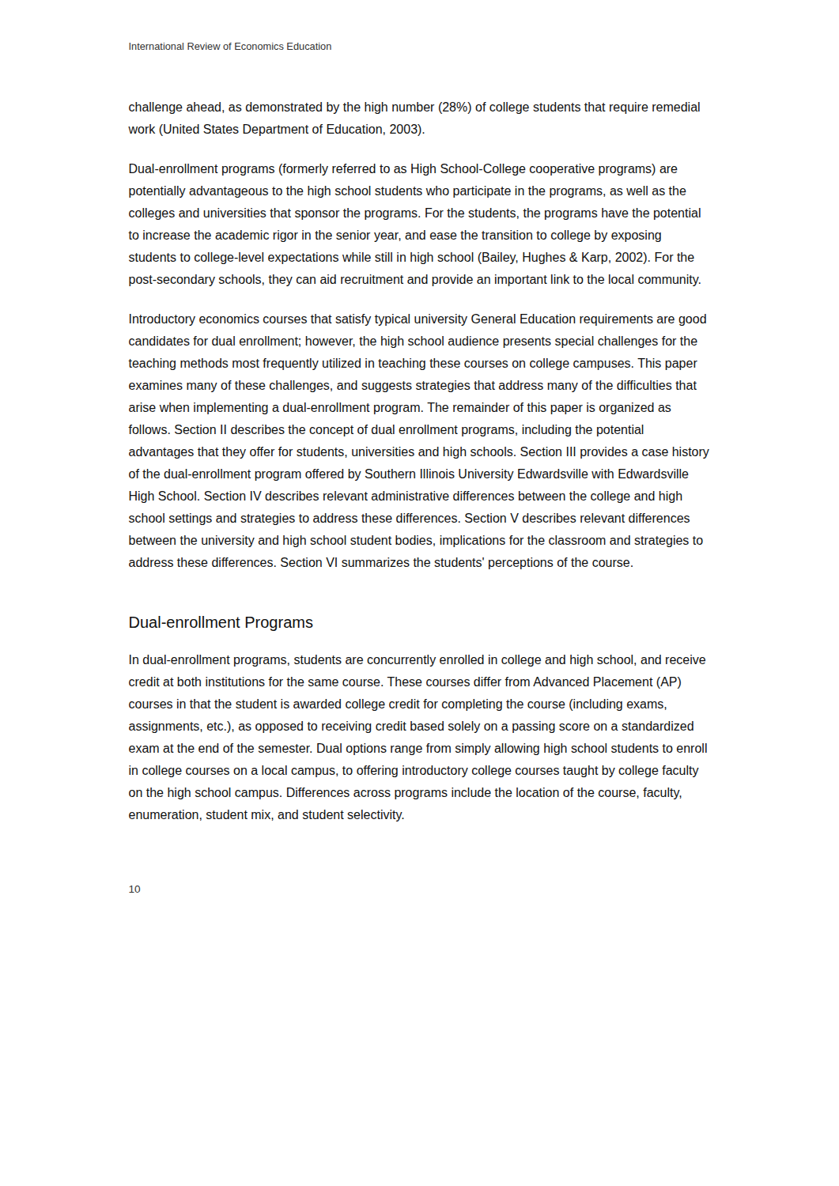International Review of Economics Education
challenge ahead, as demonstrated by the high number (28%) of college students that require remedial work (United States Department of Education, 2003).
Dual-enrollment programs (formerly referred to as High School-College cooperative programs) are potentially advantageous to the high school students who participate in the programs, as well as the colleges and universities that sponsor the programs. For the students, the programs have the potential to increase the academic rigor in the senior year, and ease the transition to college by exposing students to college-level expectations while still in high school (Bailey, Hughes & Karp, 2002). For the post-secondary schools, they can aid recruitment and provide an important link to the local community.
Introductory economics courses that satisfy typical university General Education requirements are good candidates for dual enrollment; however, the high school audience presents special challenges for the teaching methods most frequently utilized in teaching these courses on college campuses. This paper examines many of these challenges, and suggests strategies that address many of the difficulties that arise when implementing a dual-enrollment program. The remainder of this paper is organized as follows. Section II describes the concept of dual enrollment programs, including the potential advantages that they offer for students, universities and high schools. Section III provides a case history of the dual-enrollment program offered by Southern Illinois University Edwardsville with Edwardsville High School. Section IV describes relevant administrative differences between the college and high school settings and strategies to address these differences. Section V describes relevant differences between the university and high school student bodies, implications for the classroom and strategies to address these differences. Section VI summarizes the students' perceptions of the course.
Dual-enrollment Programs
In dual-enrollment programs, students are concurrently enrolled in college and high school, and receive credit at both institutions for the same course. These courses differ from Advanced Placement (AP) courses in that the student is awarded college credit for completing the course (including exams, assignments, etc.), as opposed to receiving credit based solely on a passing score on a standardized exam at the end of the semester. Dual options range from simply allowing high school students to enroll in college courses on a local campus, to offering introductory college courses taught by college faculty on the high school campus. Differences across programs include the location of the course, faculty, enumeration, student mix, and student selectivity.
10